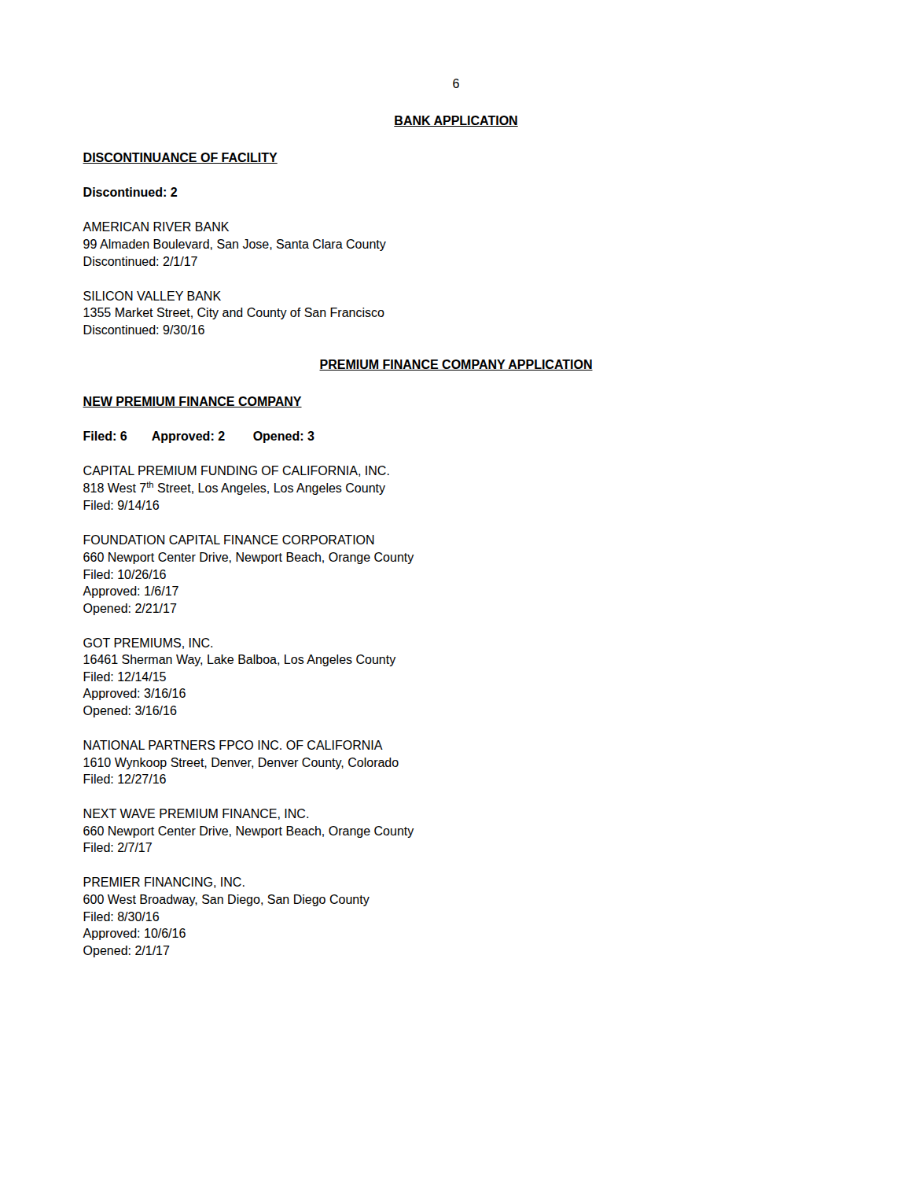6
BANK APPLICATION
DISCONTINUANCE OF FACILITY
Discontinued: 2
AMERICAN RIVER BANK
99 Almaden Boulevard, San Jose, Santa Clara County
Discontinued: 2/1/17
SILICON VALLEY BANK
1355 Market Street, City and County of San Francisco
Discontinued: 9/30/16
PREMIUM FINANCE COMPANY APPLICATION
NEW PREMIUM FINANCE COMPANY
Filed: 6 Approved: 2 Opened: 3
CAPITAL PREMIUM FUNDING OF CALIFORNIA, INC.
818 West 7th Street, Los Angeles, Los Angeles County
Filed: 9/14/16
FOUNDATION CAPITAL FINANCE CORPORATION
660 Newport Center Drive, Newport Beach, Orange County
Filed: 10/26/16
Approved: 1/6/17
Opened: 2/21/17
GOT PREMIUMS, INC.
16461 Sherman Way, Lake Balboa, Los Angeles County
Filed: 12/14/15
Approved: 3/16/16
Opened: 3/16/16
NATIONAL PARTNERS FPCO INC. OF CALIFORNIA
1610 Wynkoop Street, Denver, Denver County, Colorado
Filed: 12/27/16
NEXT WAVE PREMIUM FINANCE, INC.
660 Newport Center Drive, Newport Beach, Orange County
Filed: 2/7/17
PREMIER FINANCING, INC.
600 West Broadway, San Diego, San Diego County
Filed: 8/30/16
Approved: 10/6/16
Opened: 2/1/17